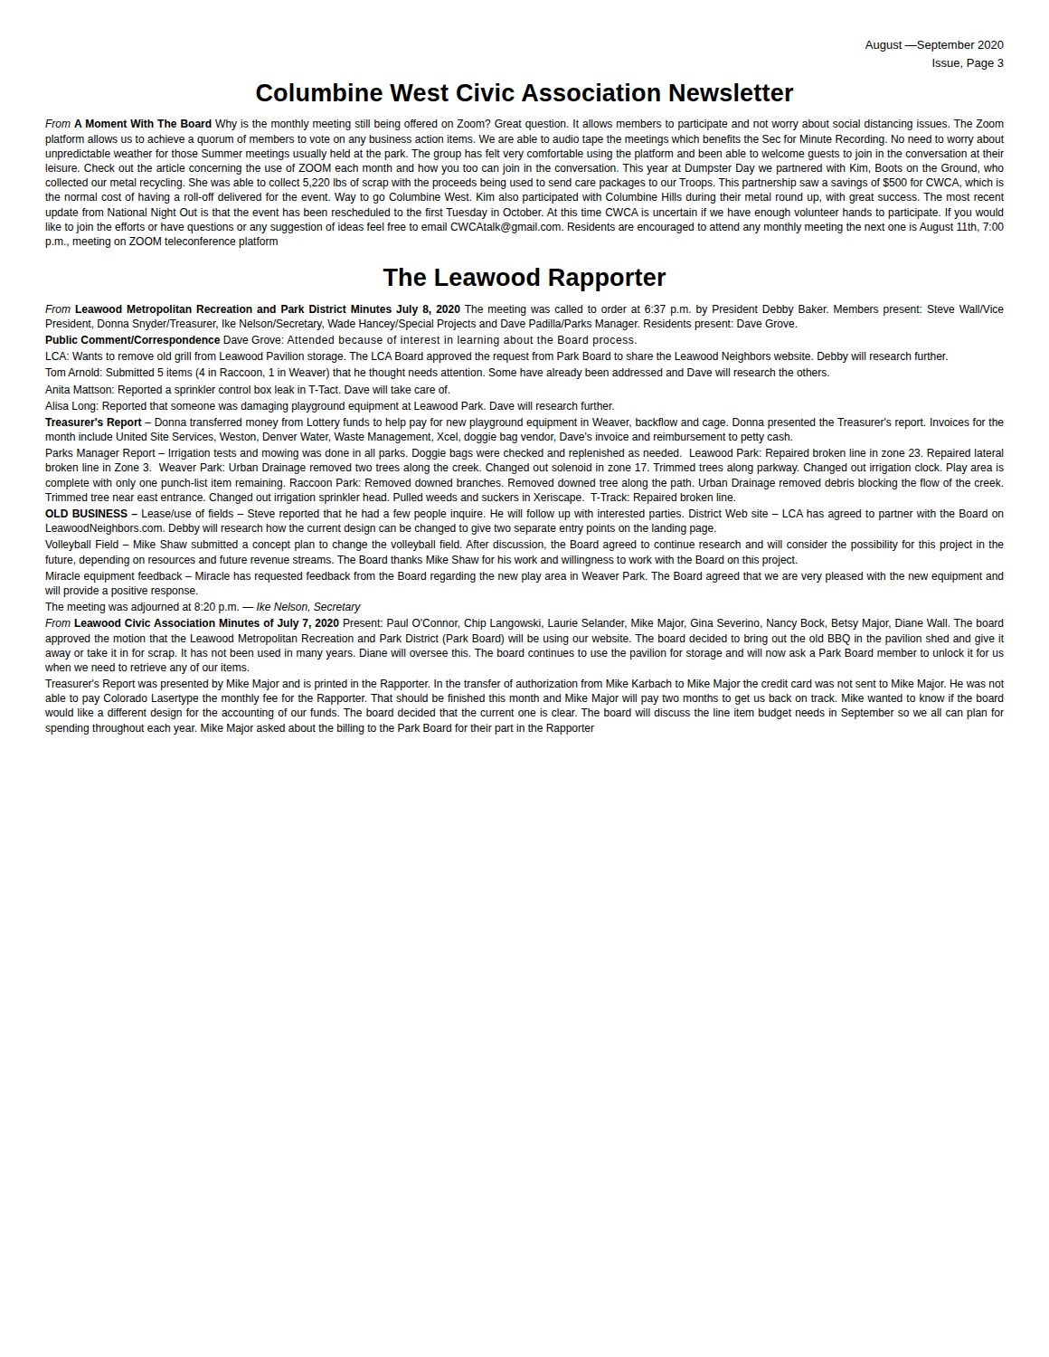August —September 2020
Issue, Page 3
Columbine West Civic Association Newsletter
From A Moment With The Board Why is the monthly meeting still being offered on Zoom? Great question. It allows members to participate and not worry about social distancing issues. The Zoom platform allows us to achieve a quorum of members to vote on any business action items. We are able to audio tape the meetings which benefits the Sec for Minute Recording. No need to worry about unpredictable weather for those Summer meetings usually held at the park. The group has felt very comfortable using the platform and been able to welcome guests to join in the conversation at their leisure. Check out the article concerning the use of ZOOM each month and how you too can join in the conversation. This year at Dumpster Day we partnered with Kim, Boots on the Ground, who collected our metal recycling. She was able to collect 5,220 lbs of scrap with the proceeds being used to send care packages to our Troops. This partnership saw a savings of $500 for CWCA, which is the normal cost of having a roll-off delivered for the event. Way to go Columbine West. Kim also participated with Columbine Hills during their metal round up, with great success. The most recent update from National Night Out is that the event has been rescheduled to the first Tuesday in October. At this time CWCA is uncertain if we have enough volunteer hands to participate. If you would like to join the efforts or have questions or any suggestion of ideas feel free to email CWCAtalk@gmail.com. Residents are encouraged to attend any monthly meeting the next one is August 11th, 7:00 p.m., meeting on ZOOM teleconference platform
The Leawood Rapporter
From Leawood Metropolitan Recreation and Park District Minutes July 8, 2020 The meeting was called to order at 6:37 p.m. by President Debby Baker. Members present: Steve Wall/Vice President, Donna Snyder/Treasurer, Ike Nelson/Secretary, Wade Hancey/Special Projects and Dave Padilla/Parks Manager. Residents present: Dave Grove.
Public Comment/Correspondence Dave Grove: Attended because of interest in learning about the Board process.
LCA: Wants to remove old grill from Leawood Pavilion storage. The LCA Board approved the request from Park Board to share the Leawood Neighbors website. Debby will research further.
Tom Arnold: Submitted 5 items (4 in Raccoon, 1 in Weaver) that he thought needs attention. Some have already been addressed and Dave will research the others.
Anita Mattson: Reported a sprinkler control box leak in T-Tact. Dave will take care of.
Alisa Long: Reported that someone was damaging playground equipment at Leawood Park. Dave will research further.
Treasurer's Report – Donna transferred money from Lottery funds to help pay for new playground equipment in Weaver, backflow and cage. Donna presented the Treasurer's report. Invoices for the month include United Site Services, Weston, Denver Water, Waste Management, Xcel, doggie bag vendor, Dave's invoice and reimbursement to petty cash.
Parks Manager Report – Irrigation tests and mowing was done in all parks. Doggie bags were checked and replenished as needed. Leawood Park: Repaired broken line in zone 23. Repaired lateral broken line in Zone 3. Weaver Park: Urban Drainage removed two trees along the creek. Changed out solenoid in zone 17. Trimmed trees along parkway. Changed out irrigation clock. Play area is complete with only one punch-list item remaining. Raccoon Park: Removed downed branches. Removed downed tree along the path. Urban Drainage removed debris blocking the flow of the creek. Trimmed tree near east entrance. Changed out irrigation sprinkler head. Pulled weeds and suckers in Xeriscape. T-Track: Repaired broken line.
OLD BUSINESS – Lease/use of fields – Steve reported that he had a few people inquire. He will follow up with interested parties. District Web site – LCA has agreed to partner with the Board on LeawoodNeighbors.com. Debby will research how the current design can be changed to give two separate entry points on the landing page.
Volleyball Field – Mike Shaw submitted a concept plan to change the volleyball field. After discussion, the Board agreed to continue research and will consider the possibility for this project in the future, depending on resources and future revenue streams. The Board thanks Mike Shaw for his work and willingness to work with the Board on this project.
Miracle equipment feedback – Miracle has requested feedback from the Board regarding the new play area in Weaver Park. The Board agreed that we are very pleased with the new equipment and will provide a positive response.
The meeting was adjourned at 8:20 p.m. — Ike Nelson, Secretary
From Leawood Civic Association Minutes of July 7, 2020 Present: Paul O'Connor, Chip Langowski, Laurie Selander, Mike Major, Gina Severino, Nancy Bock, Betsy Major, Diane Wall. The board approved the motion that the Leawood Metropolitan Recreation and Park District (Park Board) will be using our website. The board decided to bring out the old BBQ in the pavilion shed and give it away or take it in for scrap. It has not been used in many years. Diane will oversee this. The board continues to use the pavilion for storage and will now ask a Park Board member to unlock it for us when we need to retrieve any of our items.
Treasurer's Report was presented by Mike Major and is printed in the Rapporter. In the transfer of authorization from Mike Karbach to Mike Major the credit card was not sent to Mike Major. He was not able to pay Colorado Lasertype the monthly fee for the Rapporter. That should be finished this month and Mike Major will pay two months to get us back on track. Mike wanted to know if the board would like a different design for the accounting of our funds. The board decided that the current one is clear. The board will discuss the line item budget needs in September so we all can plan for spending throughout each year. Mike Major asked about the billing to the Park Board for their part in the Rapporter